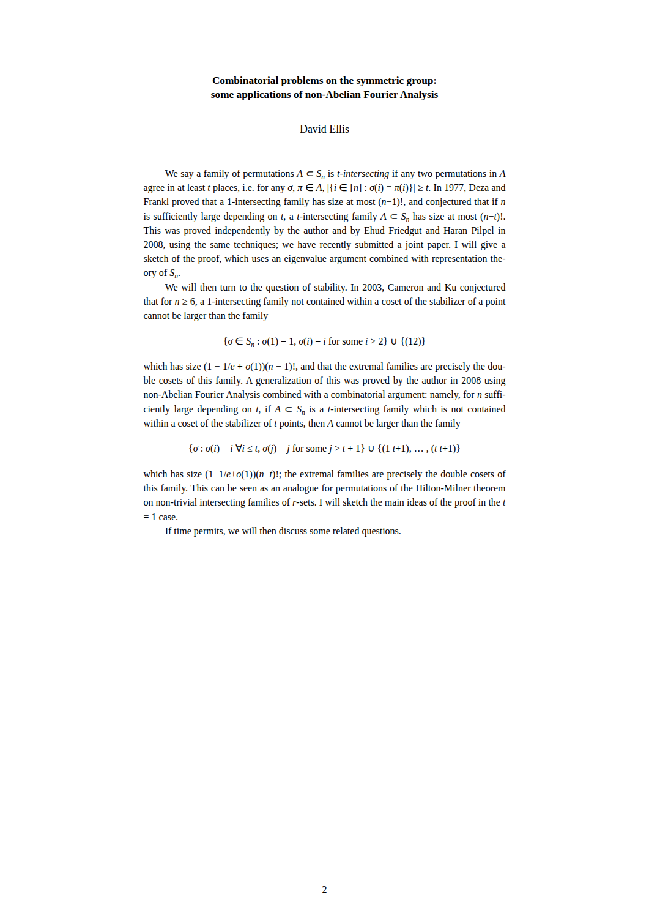Combinatorial problems on the symmetric group:
some applications of non-Abelian Fourier Analysis
David Ellis
We say a family of permutations A ⊂ Sn is t-intersecting if any two permutations in A agree in at least t places, i.e. for any σ, π ∈ A, |{i ∈ [n] : σ(i) = π(i)}| ≥ t. In 1977, Deza and Frankl proved that a 1-intersecting family has size at most (n−1)!, and conjectured that if n is sufficiently large depending on t, a t-intersecting family A ⊂ Sn has size at most (n−t)!. This was proved independently by the author and by Ehud Friedgut and Haran Pilpel in 2008, using the same techniques; we have recently submitted a joint paper. I will give a sketch of the proof, which uses an eigenvalue argument combined with representation theory of Sn.
We will then turn to the question of stability. In 2003, Cameron and Ku conjectured that for n ≥ 6, a 1-intersecting family not contained within a coset of the stabilizer of a point cannot be larger than the family
{σ ∈ Sn : σ(1) = 1, σ(i) = i for some i > 2} ∪ {(12)}
which has size (1 − 1/e + o(1))(n − 1)!, and that the extremal families are precisely the double cosets of this family. A generalization of this was proved by the author in 2008 using non-Abelian Fourier Analysis combined with a combinatorial argument: namely, for n sufficiently large depending on t, if A ⊂ Sn is a t-intersecting family which is not contained within a coset of the stabilizer of t points, then A cannot be larger than the family
{σ : σ(i) = i ∀i ≤ t, σ(j) = j for some j > t + 1} ∪ {(1 t+1), … , (t t+1)}
which has size (1−1/e+o(1))(n−t)!; the extremal families are precisely the double cosets of this family. This can be seen as an analogue for permutations of the Hilton-Milner theorem on non-trivial intersecting families of r-sets. I will sketch the main ideas of the proof in the t = 1 case.
If time permits, we will then discuss some related questions.
2